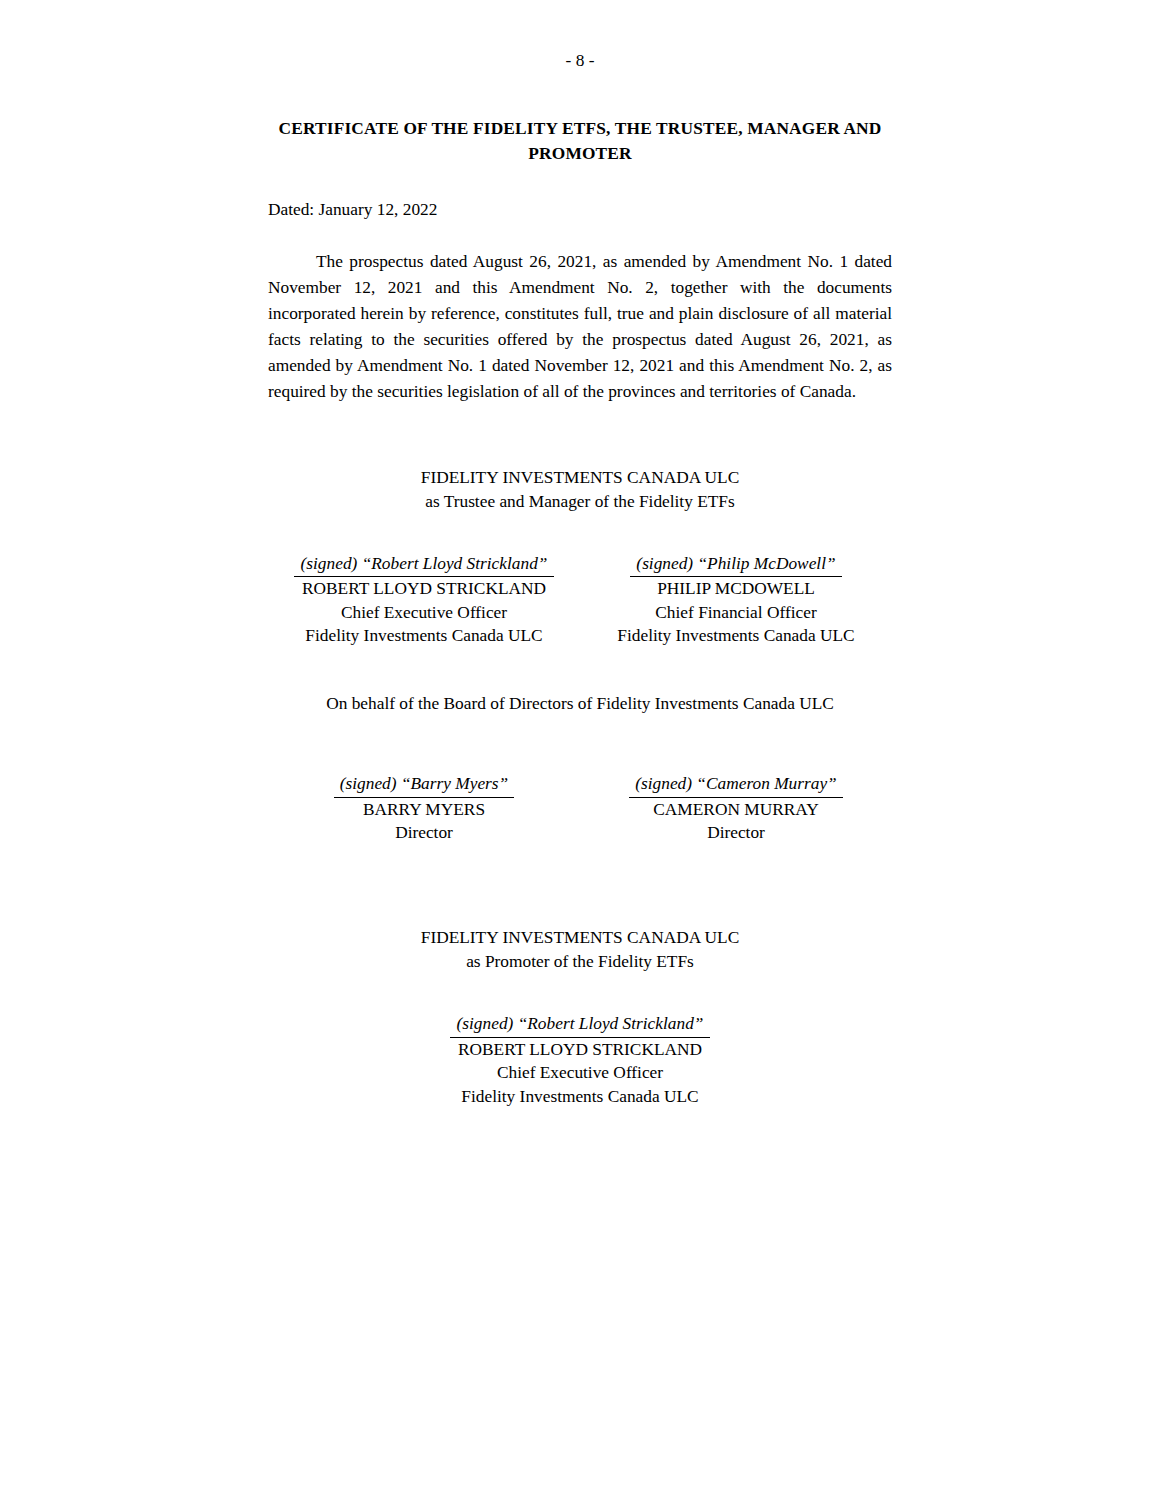- 8 -
Certificate of the Fidelity ETFs, the Trustee, Manager and Promoter
Dated: January 12, 2022
The prospectus dated August 26, 2021, as amended by Amendment No. 1 dated November 12, 2021 and this Amendment No. 2, together with the documents incorporated herein by reference, constitutes full, true and plain disclosure of all material facts relating to the securities offered by the prospectus dated August 26, 2021, as amended by Amendment No. 1 dated November 12, 2021 and this Amendment No. 2, as required by the securities legislation of all of the provinces and territories of Canada.
FIDELITY INVESTMENTS CANADA ULC
as Trustee and Manager of the Fidelity ETFs
| (signed) “Robert Lloyd Strickland” Robert Lloyd Strickland Chief Executive Officer Fidelity Investments Canada ULC | (signed) “Philip McDowell” Philip McDowell Chief Financial Officer Fidelity Investments Canada ULC |
On behalf of the Board of Directors of Fidelity Investments Canada ULC
| (signed) “Barry Myers” Barry Myers Director | (signed) “Cameron Murray” Cameron Murray Director |
FIDELITY INVESTMENTS CANADA ULC
as Promoter of the Fidelity ETFs
(signed) “Robert Lloyd Strickland”
Robert Lloyd Strickland
Chief Executive Officer
Fidelity Investments Canada ULC